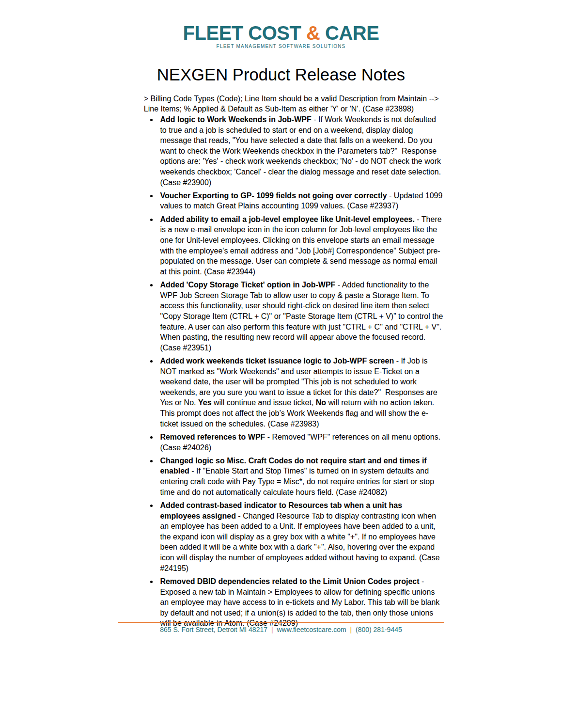FLEET COST & CARE
FLEET MANAGEMENT SOFTWARE SOLUTIONS
NEXGEN Product Release Notes
> Billing Code Types (Code); Line Item should be a valid Description from Maintain --> Line Items; % Applied & Default as Sub-Item as either 'Y' or 'N'. (Case #23898)
Add logic to Work Weekends in Job-WPF - If Work Weekends is not defaulted to true and a job is scheduled to start or end on a weekend, display dialog message that reads, "You have selected a date that falls on a weekend. Do you want to check the Work Weekends checkbox in the Parameters tab?" Response options are: 'Yes' - check work weekends checkbox; 'No' - do NOT check the work weekends checkbox; 'Cancel' - clear the dialog message and reset date selection. (Case #23900)
Voucher Exporting to GP- 1099 fields not going over correctly - Updated 1099 values to match Great Plains accounting 1099 values. (Case #23937)
Added ability to email a job-level employee like Unit-level employees. - There is a new e-mail envelope icon in the icon column for Job-level employees like the one for Unit-level employees. Clicking on this envelope starts an email message with the employee's email address and "Job [Job#] Correspondence" Subject pre-populated on the message. User can complete & send message as normal email at this point. (Case #23944)
Added 'Copy Storage Ticket' option in Job-WPF - Added functionality to the WPF Job Screen Storage Tab to allow user to copy & paste a Storage Item. To access this functionality, user should right-click on desired line item then select "Copy Storage Item (CTRL + C)" or "Paste Storage Item (CTRL + V)” to control the feature. A user can also perform this feature with just "CTRL + C" and "CTRL + V". When pasting, the resulting new record will appear above the focused record. (Case #23951)
Added work weekends ticket issuance logic to Job-WPF screen - If Job is NOT marked as "Work Weekends" and user attempts to issue E-Ticket on a weekend date, the user will be prompted "This job is not scheduled to work weekends, are you sure you want to issue a ticket for this date?" Responses are Yes or No. Yes will continue and issue ticket, No will return with no action taken. This prompt does not affect the job’s Work Weekends flag and will show the e-ticket issued on the schedules. (Case #23983)
Removed references to WPF - Removed "WPF" references on all menu options. (Case #24026)
Changed logic so Misc. Craft Codes do not require start and end times if enabled - If "Enable Start and Stop Times" is turned on in system defaults and entering craft code with Pay Type = Misc*, do not require entries for start or stop time and do not automatically calculate hours field. (Case #24082)
Added contrast-based indicator to Resources tab when a unit has employees assigned - Changed Resource Tab to display contrasting icon when an employee has been added to a Unit. If employees have been added to a unit, the expand icon will display as a grey box with a white "+". If no employees have been added it will be a white box with a dark "+". Also, hovering over the expand icon will display the number of employees added without having to expand. (Case #24195)
Removed DBID dependencies related to the Limit Union Codes project - Exposed a new tab in Maintain > Employees to allow for defining specific unions an employee may have access to in e-tickets and My Labor. This tab will be blank by default and not used; if a union(s) is added to the tab, then only those unions will be available in Atom. (Case #24209)
865 S. Fort Street, Detroit MI 48217 | www.fleetcostcare.com | (800) 281-9445